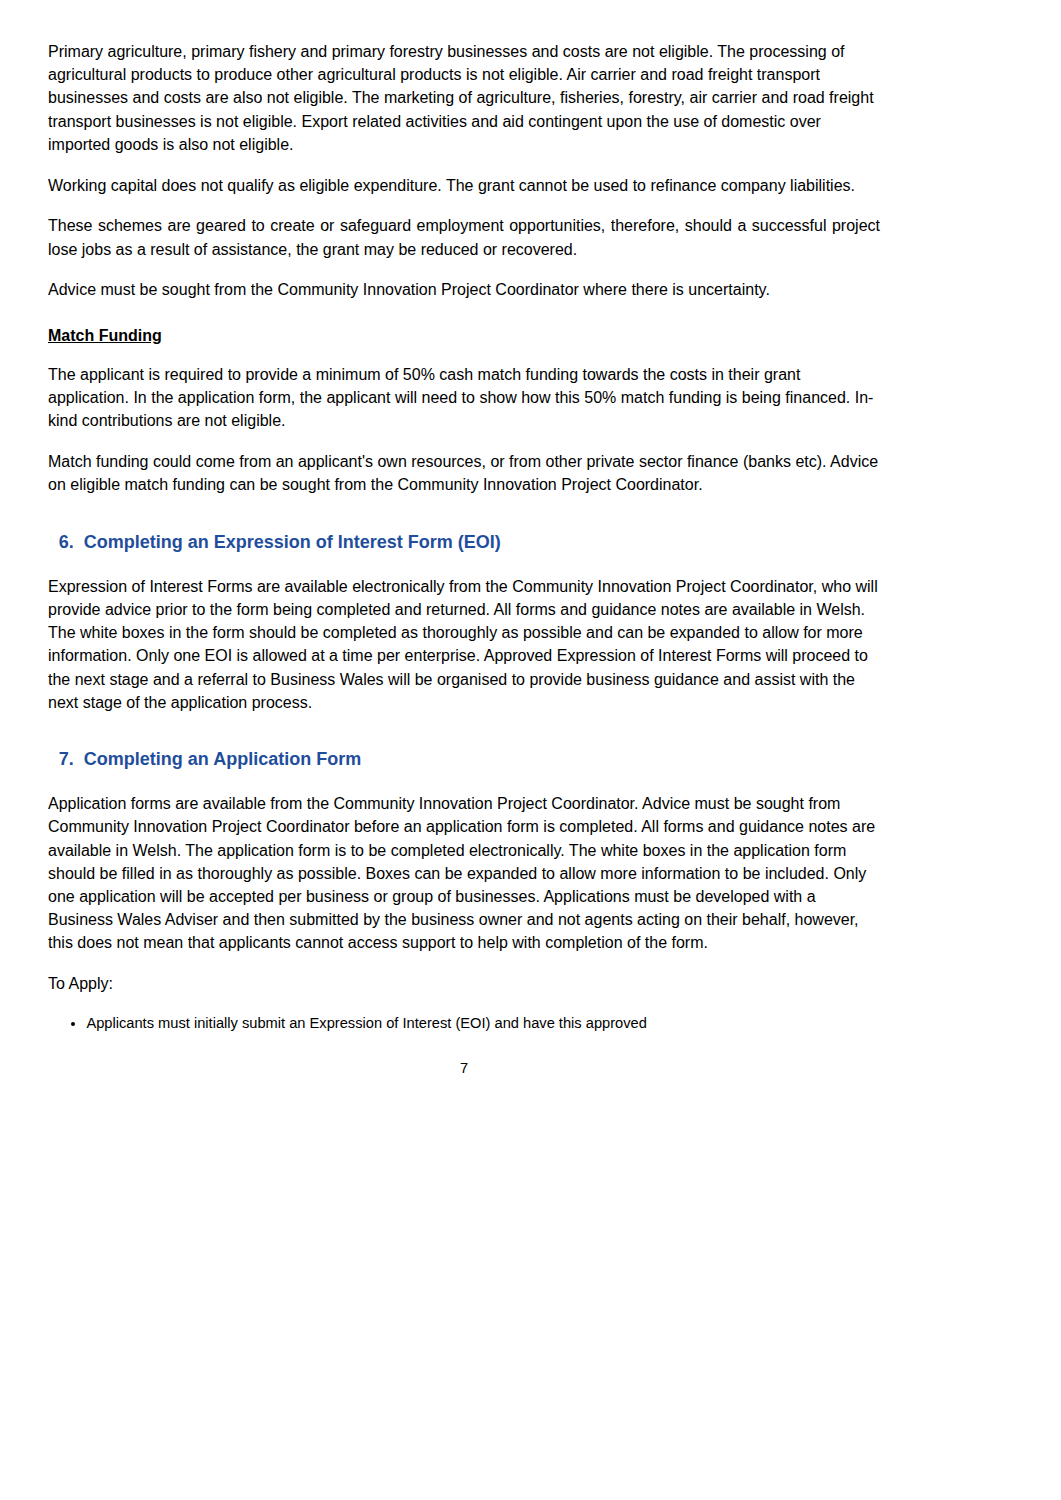Primary agriculture, primary fishery and primary forestry businesses and costs are not eligible. The processing of agricultural products to produce other agricultural products is not eligible. Air carrier and road freight transport businesses and costs are also not eligible. The marketing of agriculture, fisheries, forestry, air carrier and road freight transport businesses is not eligible. Export related activities and aid contingent upon the use of domestic over imported goods is also not eligible.
Working capital does not qualify as eligible expenditure. The grant cannot be used to refinance company liabilities.
These schemes are geared to create or safeguard employment opportunities, therefore, should a successful project lose jobs as a result of assistance, the grant may be reduced or recovered.
Advice must be sought from the Community Innovation Project Coordinator where there is uncertainty.
Match Funding
The applicant is required to provide a minimum of 50% cash match funding towards the costs in their grant application. In the application form, the applicant will need to show how this 50% match funding is being financed. In-kind contributions are not eligible.
Match funding could come from an applicant's own resources, or from other private sector finance (banks etc). Advice on eligible match funding can be sought from the Community Innovation Project Coordinator.
6. Completing an Expression of Interest Form (EOI)
Expression of Interest Forms are available electronically from the Community Innovation Project Coordinator, who will provide advice prior to the form being completed and returned. All forms and guidance notes are available in Welsh. The white boxes in the form should be completed as thoroughly as possible and can be expanded to allow for more information. Only one EOI is allowed at a time per enterprise. Approved Expression of Interest Forms will proceed to the next stage and a referral to Business Wales will be organised to provide business guidance and assist with the next stage of the application process.
7. Completing an Application Form
Application forms are available from the Community Innovation Project Coordinator. Advice must be sought from Community Innovation Project Coordinator before an application form is completed. All forms and guidance notes are available in Welsh. The application form is to be completed electronically. The white boxes in the application form should be filled in as thoroughly as possible. Boxes can be expanded to allow more information to be included. Only one application will be accepted per business or group of businesses. Applications must be developed with a Business Wales Adviser and then submitted by the business owner and not agents acting on their behalf, however, this does not mean that applicants cannot access support to help with completion of the form.
To Apply:
Applicants must initially submit an Expression of Interest (EOI) and have this approved
7